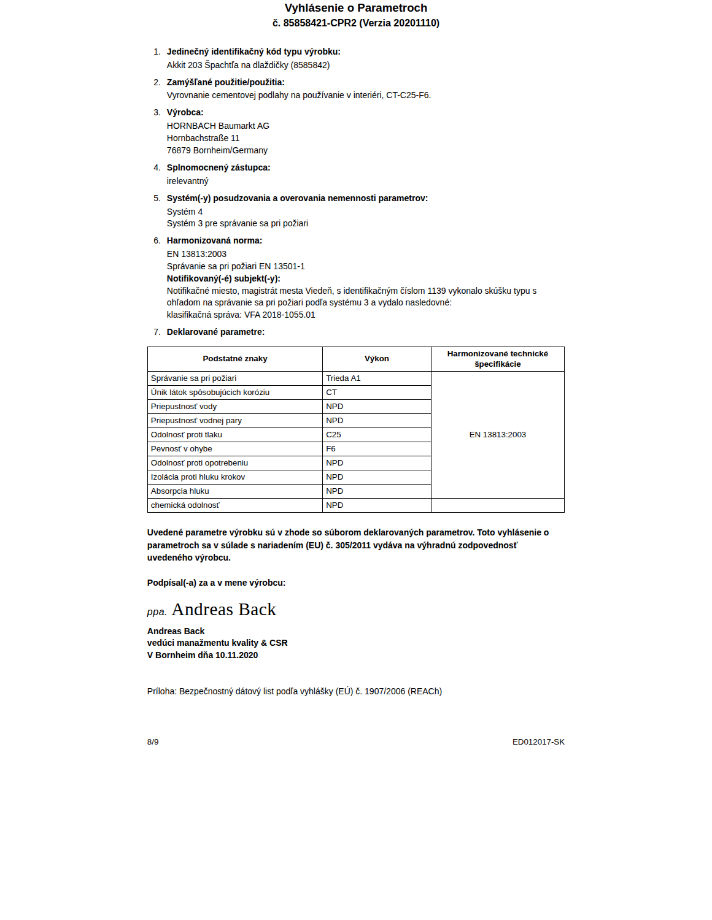Vyhlásenie o Parametroch
č. 85858421-CPR2 (Verzia 20201110)
Jedinečný identifikačný kód typu výrobku:
Akkit 203 Špachtľa na dlaždičky (8585842)
Zamýšľané použitie/použitia:
Vyrovnanie cementovej podlahy na používanie v interiéri, CT-C25-F6.
Výrobca:
HORNBACH Baumarkt AG
Hornbachstraße 11
76879 Bornheim/Germany
Splnomocnený zástupca:
irelevantný
Systém(-y) posudzovania a overovania nemennosti parametrov:
Systém 4
Systém 3 pre správanie sa pri požiari
Harmonizovaná norma:
EN 13813:2003
Správanie sa pri požiari EN 13501-1
Notifikovaný(-é) subjekt(-y):
Notifikačné miesto, magistrát mesta Viedeň, s identifikačným číslom 1139 vykonalo skúšku typu s ohľadom na správanie sa pri požiari podľa systému 3 a vydalo nasledovné:
klasifikačná správa: VFA 2018-1055.01
Deklarované parametre:
| Podstatné znaky | Výkon | Harmonizované technické špecifikácie |
| --- | --- | --- |
| Správanie sa pri požiari | Trieda A1 | EN 13813:2003 |
| Únik látok spôsobujúcich koróziu | CT |
| Priepustnosť vody | NPD |
| Priepustnosť vodnej pary | NPD |
| Odolnosť proti tlaku | C25 |
| Pevnosť v ohybe | F6 |
| Odolnosť proti opotrebeniu | NPD |
| Izolácia proti hluku krokov | NPD |
| Absorpcia hluku | NPD |
| chemická odolnosť | NPD | |
Uvedené parametre výrobku sú v zhode so súborom deklarovaných parametrov. Toto vyhlásenie o parametroch sa v súlade s nariadením (EU) č. 305/2011 vydáva na výhradnú zodpovednosť uvedeného výrobcu.
Podpísal(-a) za a v mene výrobcu:
ppa. Andreas Back
Andreas Back
vedúci manažmentu kvality & CSR
V Bornheim dňa 10.11.2020
Príloha: Bezpečnostný dátový list podľa vyhlášky (EÚ) č. 1907/2006 (REACh)
8/9 ED012017-SK